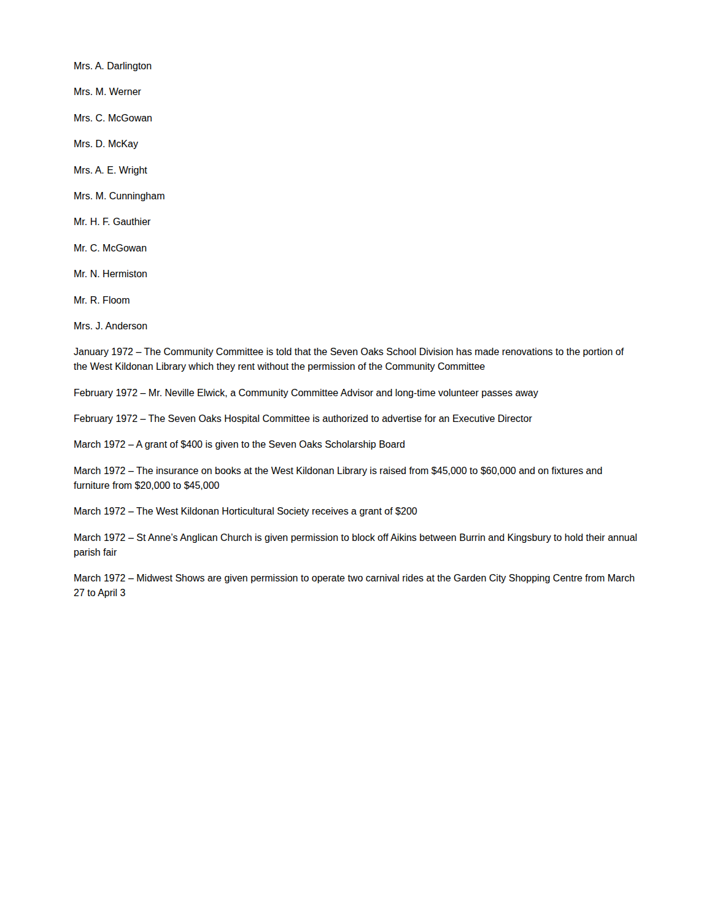Mrs. A. Darlington
Mrs. M. Werner
Mrs. C. McGowan
Mrs. D. McKay
Mrs. A. E. Wright
Mrs. M. Cunningham
Mr. H. F. Gauthier
Mr. C. McGowan
Mr. N. Hermiston
Mr. R. Floom
Mrs. J. Anderson
January 1972 – The Community Committee is told that the Seven Oaks School Division has made renovations to the portion of the West Kildonan Library which they rent without the permission of the Community Committee
February 1972 – Mr. Neville Elwick, a Community Committee Advisor and long-time volunteer passes away
February 1972 – The Seven Oaks Hospital Committee is authorized to advertise for an Executive Director
March 1972 – A grant of $400 is given to the Seven Oaks Scholarship Board
March 1972 – The insurance on books at the West Kildonan Library is raised from $45,000 to $60,000 and on fixtures and furniture from $20,000 to $45,000
March 1972 – The West Kildonan Horticultural Society receives a grant of $200
March 1972 – St Anne’s Anglican Church is given permission to block off Aikins between Burrin and Kingsbury to hold their annual parish fair
March 1972 – Midwest Shows are given permission to operate two carnival rides at the Garden City Shopping Centre from March 27 to April 3